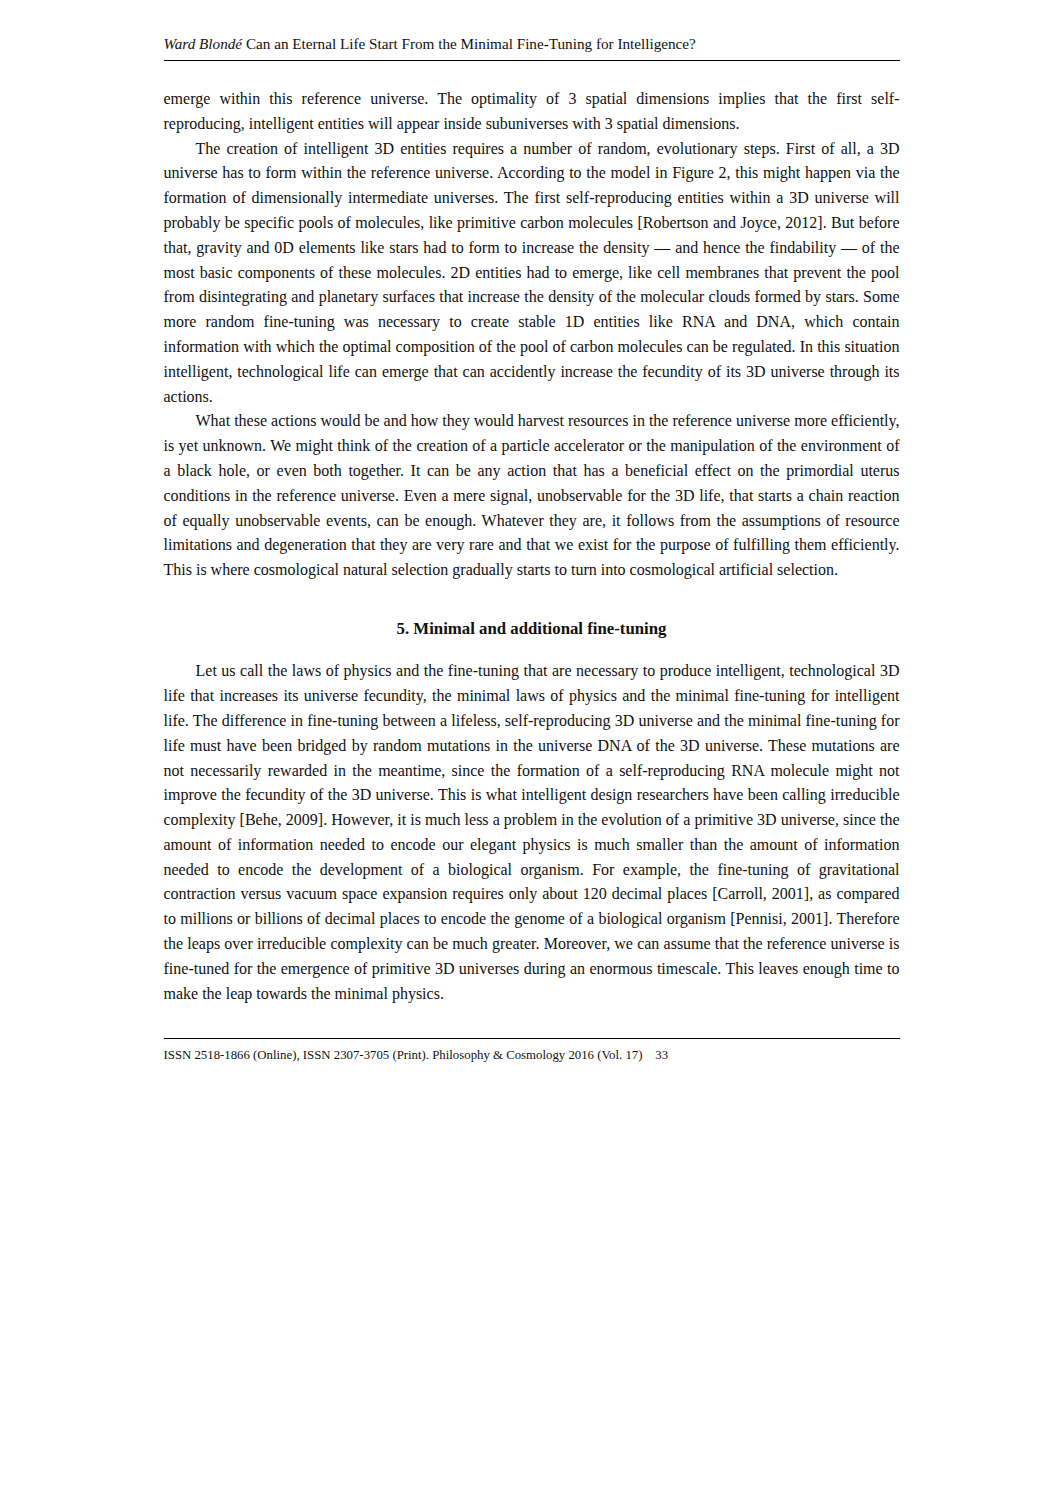Ward Blondé Can an Eternal Life Start From the Minimal Fine-Tuning for Intelligence?
emerge within this reference universe. The optimality of 3 spatial dimensions implies that the first self-reproducing, intelligent entities will appear inside subuniverses with 3 spatial dimensions.
The creation of intelligent 3D entities requires a number of random, evolutionary steps. First of all, a 3D universe has to form within the reference universe. According to the model in Figure 2, this might happen via the formation of dimensionally intermediate universes. The first self-reproducing entities within a 3D universe will probably be specific pools of molecules, like primitive carbon molecules [Robertson and Joyce, 2012]. But before that, gravity and 0D elements like stars had to form to increase the density — and hence the findability — of the most basic components of these molecules. 2D entities had to emerge, like cell membranes that prevent the pool from disintegrating and planetary surfaces that increase the density of the molecular clouds formed by stars. Some more random fine-tuning was necessary to create stable 1D entities like RNA and DNA, which contain information with which the optimal composition of the pool of carbon molecules can be regulated. In this situation intelligent, technological life can emerge that can accidently increase the fecundity of its 3D universe through its actions.
What these actions would be and how they would harvest resources in the reference universe more efficiently, is yet unknown. We might think of the creation of a particle accelerator or the manipulation of the environment of a black hole, or even both together. It can be any action that has a beneficial effect on the primordial uterus conditions in the reference universe. Even a mere signal, unobservable for the 3D life, that starts a chain reaction of equally unobservable events, can be enough. Whatever they are, it follows from the assumptions of resource limitations and degeneration that they are very rare and that we exist for the purpose of fulfilling them efficiently. This is where cosmological natural selection gradually starts to turn into cosmological artificial selection.
5. Minimal and additional fine-tuning
Let us call the laws of physics and the fine-tuning that are necessary to produce intelligent, technological 3D life that increases its universe fecundity, the minimal laws of physics and the minimal fine-tuning for intelligent life. The difference in fine-tuning between a lifeless, self-reproducing 3D universe and the minimal fine-tuning for life must have been bridged by random mutations in the universe DNA of the 3D universe. These mutations are not necessarily rewarded in the meantime, since the formation of a self-reproducing RNA molecule might not improve the fecundity of the 3D universe. This is what intelligent design researchers have been calling irreducible complexity [Behe, 2009]. However, it is much less a problem in the evolution of a primitive 3D universe, since the amount of information needed to encode our elegant physics is much smaller than the amount of information needed to encode the development of a biological organism. For example, the fine-tuning of gravitational contraction versus vacuum space expansion requires only about 120 decimal places [Carroll, 2001], as compared to millions or billions of decimal places to encode the genome of a biological organism [Pennisi, 2001]. Therefore the leaps over irreducible complexity can be much greater. Moreover, we can assume that the reference universe is fine-tuned for the emergence of primitive 3D universes during an enormous timescale. This leaves enough time to make the leap towards the minimal physics.
ISSN 2518-1866 (Online), ISSN 2307-3705 (Print). Philosophy & Cosmology 2016 (Vol. 17) 33